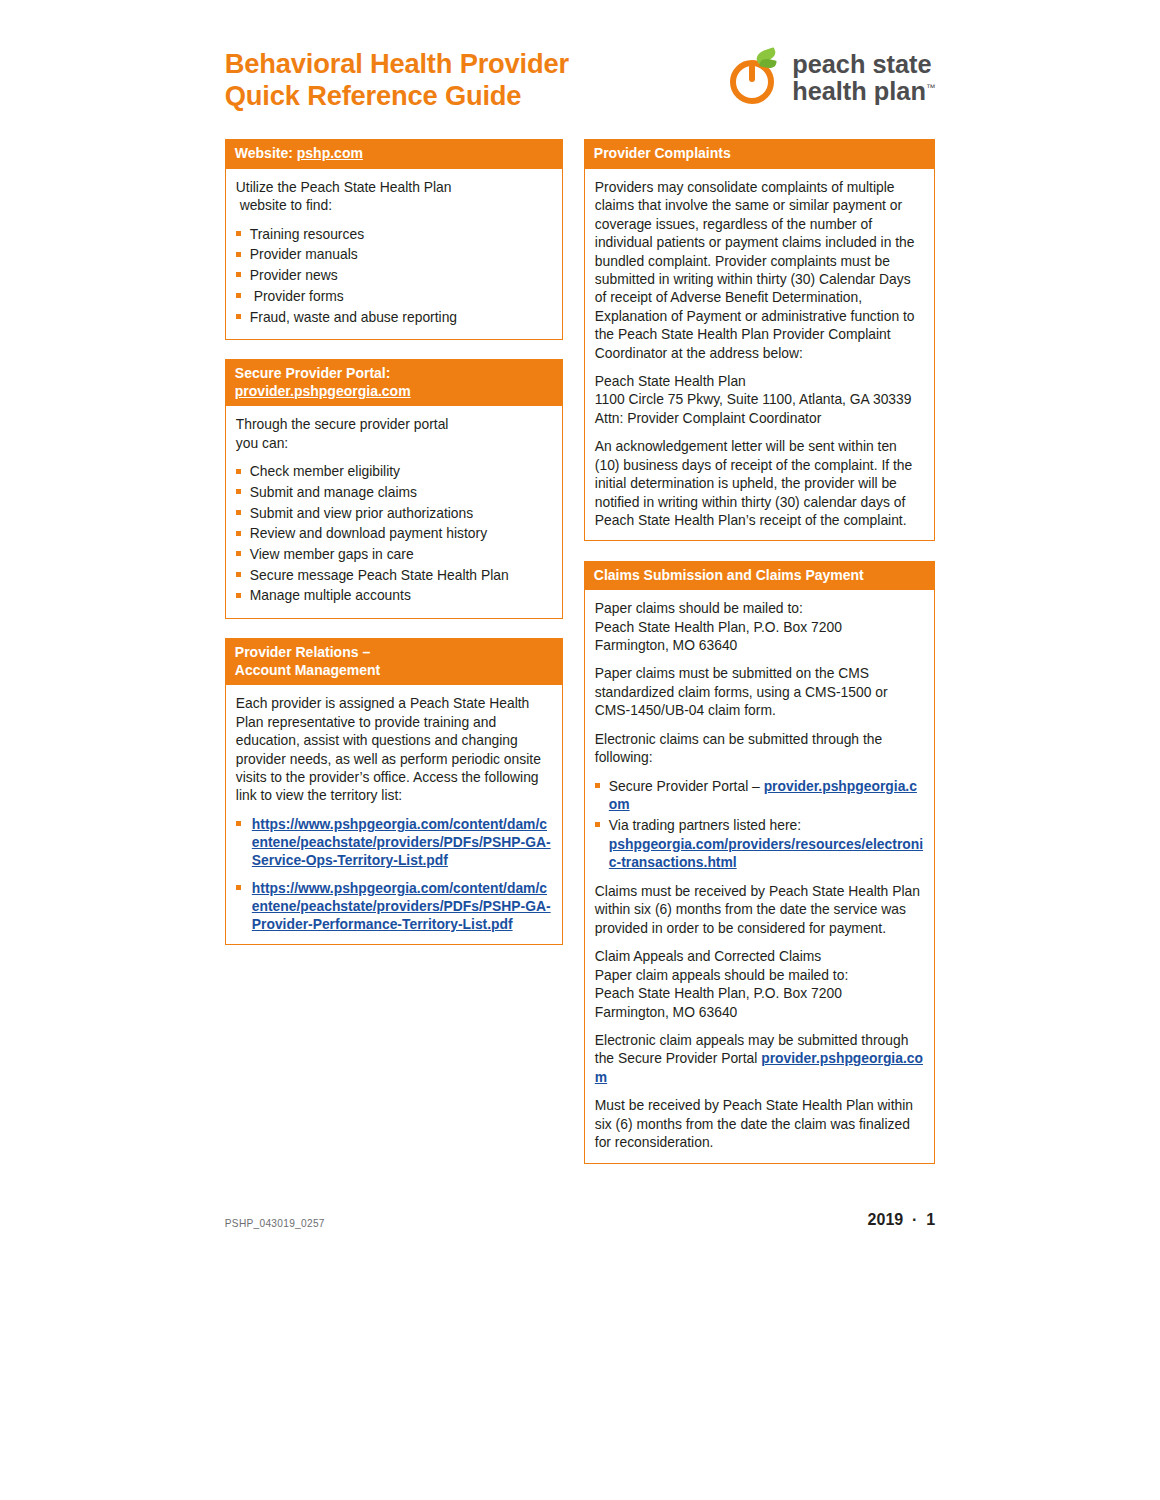Behavioral Health Provider
Quick Reference Guide
peach state
health plan™
Website: pshp.com
Utilize the Peach State Health Plan
website to find:
Training resources
Provider manuals
Provider news
Provider forms
Fraud, waste and abuse reporting
Secure Provider Portal:
provider.pshpgeorgia.com
Through the secure provider portal
you can:
Check member eligibility
Submit and manage claims
Submit and view prior authorizations
Review and download payment history
View member gaps in care
Secure message Peach State Health Plan
Manage multiple accounts
Provider Relations –
Account Management
Each provider is assigned a Peach State Health Plan representative to provide training and education, assist with questions and changing provider needs, as well as perform periodic onsite visits to the provider’s office. Access the following link to view the territory list:
https://www.pshpgeorgia.com/content/dam/centene/peachstate/providers/PDFs/PSHP-GA-Service-Ops-Territory-List.pdf
https://www.pshpgeorgia.com/content/dam/centene/peachstate/providers/PDFs/PSHP-GA-Provider-Performance-Territory-List.pdf
Provider Complaints
Providers may consolidate complaints of multiple claims that involve the same or similar payment or coverage issues, regardless of the number of individual patients or payment claims included in the bundled complaint. Provider complaints must be submitted in writing within thirty (30) Calendar Days of receipt of Adverse Benefit Determination, Explanation of Payment or administrative function to the Peach State Health Plan Provider Complaint Coordinator at the address below:
Peach State Health Plan
1100 Circle 75 Pkwy, Suite 1100, Atlanta, GA 30339
Attn: Provider Complaint Coordinator
An acknowledgement letter will be sent within ten (10) business days of receipt of the complaint. If the initial determination is upheld, the provider will be notified in writing within thirty (30) calendar days of Peach State Health Plan’s receipt of the complaint.
Claims Submission and Claims Payment
Paper claims should be mailed to:
Peach State Health Plan, P.O. Box 7200
Farmington, MO 63640
Paper claims must be submitted on the CMS standardized claim forms, using a CMS-1500 or CMS-1450/UB-04 claim form.
Electronic claims can be submitted through the following:
Secure Provider Portal – provider.pshpgeorgia.com
Via trading partners listed here:
pshpgeorgia.com/providers/resources/electronic-transactions.html
Claims must be received by Peach State Health Plan within six (6) months from the date the service was provided in order to be considered for payment.
Claim Appeals and Corrected Claims
Paper claim appeals should be mailed to:
Peach State Health Plan, P.O. Box 7200
Farmington, MO 63640
Electronic claim appeals may be submitted through the Secure Provider Portal provider.pshpgeorgia.com
Must be received by Peach State Health Plan within six (6) months from the date the claim was finalized for reconsideration.
PSHP_043019_0257
2019 · 1